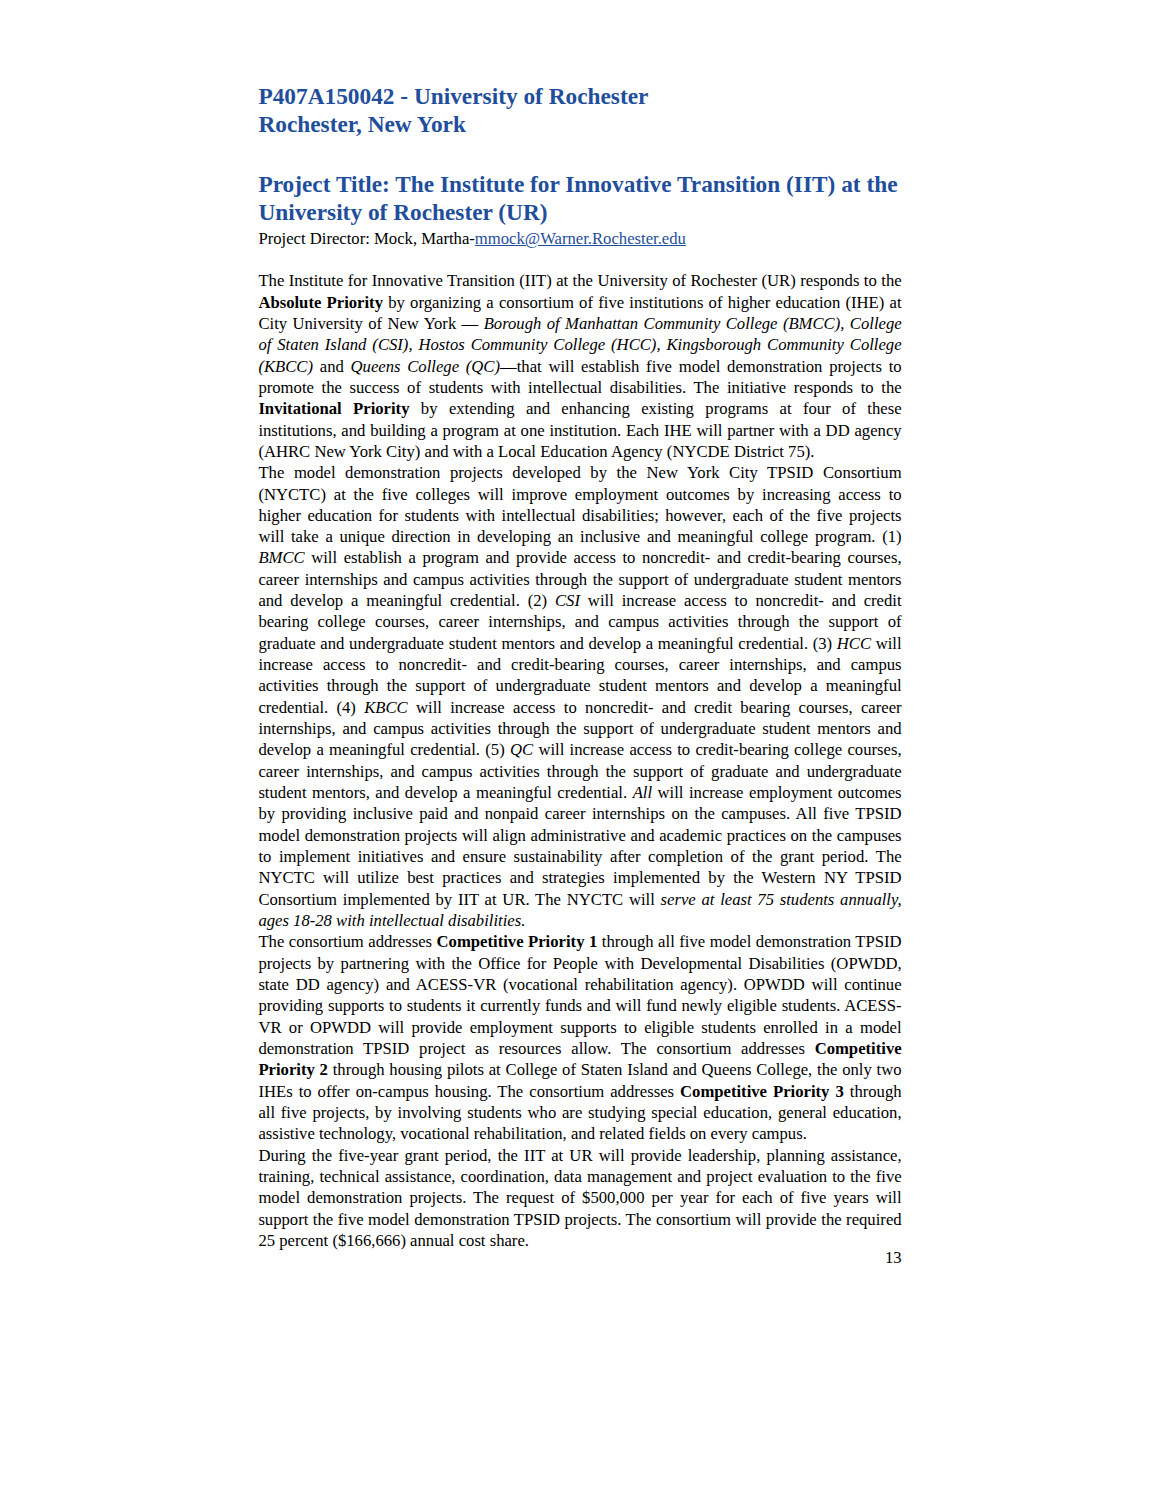P407A150042 - University of Rochester
Rochester, New York
Project Title: The Institute for Innovative Transition (IIT) at the University of Rochester (UR)
Project Director: Mock, Martha-mmock@Warner.Rochester.edu
The Institute for Innovative Transition (IIT) at the University of Rochester (UR) responds to the Absolute Priority by organizing a consortium of five institutions of higher education (IHE) at City University of New York — Borough of Manhattan Community College (BMCC), College of Staten Island (CSI), Hostos Community College (HCC), Kingsborough Community College (KBCC) and Queens College (QC)—that will establish five model demonstration projects to promote the success of students with intellectual disabilities. The initiative responds to the Invitational Priority by extending and enhancing existing programs at four of these institutions, and building a program at one institution. Each IHE will partner with a DD agency (AHRC New York City) and with a Local Education Agency (NYCDE District 75).
The model demonstration projects developed by the New York City TPSID Consortium (NYCTC) at the five colleges will improve employment outcomes by increasing access to higher education for students with intellectual disabilities; however, each of the five projects will take a unique direction in developing an inclusive and meaningful college program. (1) BMCC will establish a program and provide access to noncredit- and credit-bearing courses, career internships and campus activities through the support of undergraduate student mentors and develop a meaningful credential. (2) CSI will increase access to noncredit- and credit bearing college courses, career internships, and campus activities through the support of graduate and undergraduate student mentors and develop a meaningful credential. (3) HCC will increase access to noncredit- and credit-bearing courses, career internships, and campus activities through the support of undergraduate student mentors and develop a meaningful credential. (4) KBCC will increase access to noncredit- and credit bearing courses, career internships, and campus activities through the support of undergraduate student mentors and develop a meaningful credential. (5) QC will increase access to credit-bearing college courses, career internships, and campus activities through the support of graduate and undergraduate student mentors, and develop a meaningful credential. All will increase employment outcomes by providing inclusive paid and nonpaid career internships on the campuses. All five TPSID model demonstration projects will align administrative and academic practices on the campuses to implement initiatives and ensure sustainability after completion of the grant period. The NYCTC will utilize best practices and strategies implemented by the Western NY TPSID Consortium implemented by IIT at UR. The NYCTC will serve at least 75 students annually, ages 18-28 with intellectual disabilities.
The consortium addresses Competitive Priority 1 through all five model demonstration TPSID projects by partnering with the Office for People with Developmental Disabilities (OPWDD, state DD agency) and ACESS-VR (vocational rehabilitation agency). OPWDD will continue providing supports to students it currently funds and will fund newly eligible students. ACESS-VR or OPWDD will provide employment supports to eligible students enrolled in a model demonstration TPSID project as resources allow. The consortium addresses Competitive Priority 2 through housing pilots at College of Staten Island and Queens College, the only two IHEs to offer on-campus housing. The consortium addresses Competitive Priority 3 through all five projects, by involving students who are studying special education, general education, assistive technology, vocational rehabilitation, and related fields on every campus.
During the five-year grant period, the IIT at UR will provide leadership, planning assistance, training, technical assistance, coordination, data management and project evaluation to the five model demonstration projects. The request of $500,000 per year for each of five years will support the five model demonstration TPSID projects. The consortium will provide the required 25 percent ($166,666) annual cost share.
13